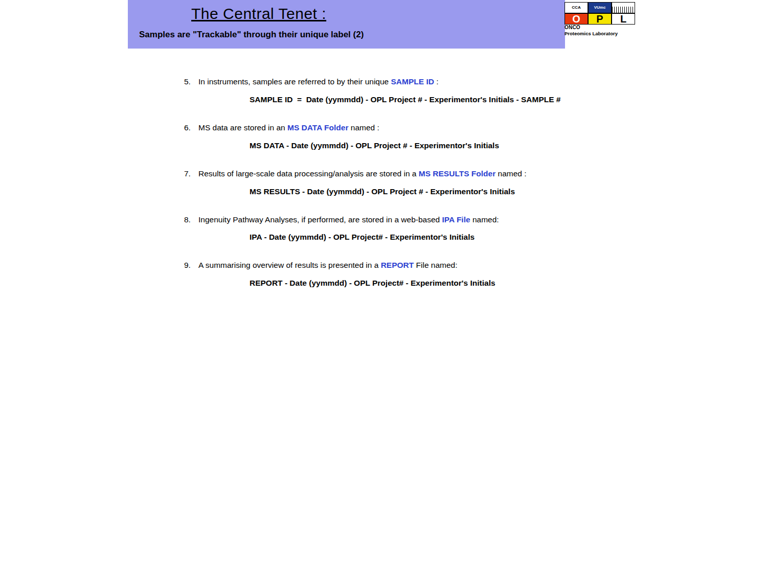The Central Tenet :
Samples are "Trackable" through their unique label (2)
CCA
VUmc
O
P
L
ONCO
Proteomics Laboratory
5. In instruments, samples are referred to by their unique SAMPLE ID : SAMPLE ID = Date (yymmdd) - OPL Project # - Experimentor's Initials - SAMPLE #
6. MS data are stored in an MS DATA Folder named : MS DATA - Date (yymmdd) - OPL Project # - Experimentor's Initials
7. Results of large-scale data processing/analysis are stored in a MS RESULTS Folder named : MS RESULTS - Date (yymmdd) - OPL Project # - Experimentor's Initials
8. Ingenuity Pathway Analyses, if performed, are stored in a web-based IPA File named: IPA - Date (yymmdd) - OPL Project# - Experimentor's Initials
9. A summarising overview of results is presented in a REPORT File named: REPORT - Date (yymmdd) - OPL Project# - Experimentor's Initials